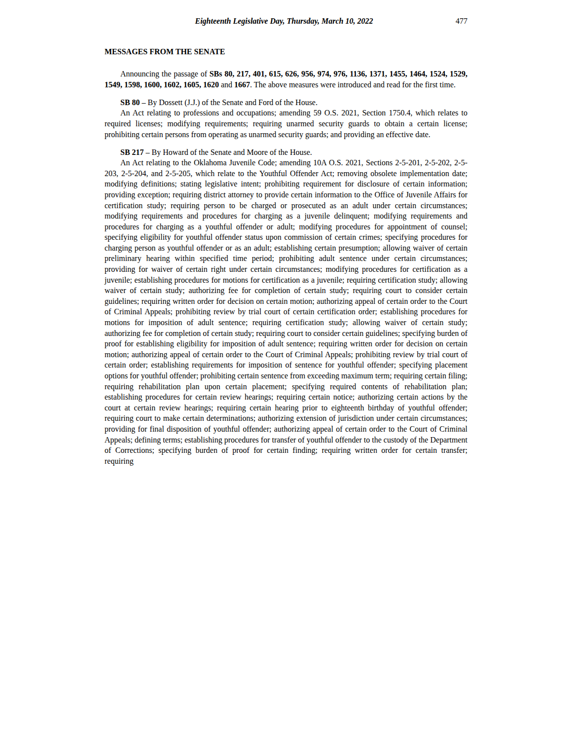Eighteenth Legislative Day, Thursday, March 10, 2022 477
Messages from the Senate
Announcing the passage of SBs 80, 217, 401, 615, 626, 956, 974, 976, 1136, 1371, 1455, 1464, 1524, 1529, 1549, 1598, 1600, 1602, 1605, 1620 and 1667. The above measures were introduced and read for the first time.
SB 80 – By Dossett (J.J.) of the Senate and Ford of the House.
An Act relating to professions and occupations; amending 59 O.S. 2021, Section 1750.4, which relates to required licenses; modifying requirements; requiring unarmed security guards to obtain a certain license; prohibiting certain persons from operating as unarmed security guards; and providing an effective date.
SB 217 – By Howard of the Senate and Moore of the House.
An Act relating to the Oklahoma Juvenile Code; amending 10A O.S. 2021, Sections 2-5-201, 2-5-202, 2-5-203, 2-5-204, and 2-5-205, which relate to the Youthful Offender Act; removing obsolete implementation date; modifying definitions; stating legislative intent; prohibiting requirement for disclosure of certain information; providing exception; requiring district attorney to provide certain information to the Office of Juvenile Affairs for certification study; requiring person to be charged or prosecuted as an adult under certain circumstances; modifying requirements and procedures for charging as a juvenile delinquent; modifying requirements and procedures for charging as a youthful offender or adult; modifying procedures for appointment of counsel; specifying eligibility for youthful offender status upon commission of certain crimes; specifying procedures for charging person as youthful offender or as an adult; establishing certain presumption; allowing waiver of certain preliminary hearing within specified time period; prohibiting adult sentence under certain circumstances; providing for waiver of certain right under certain circumstances; modifying procedures for certification as a juvenile; establishing procedures for motions for certification as a juvenile; requiring certification study; allowing waiver of certain study; authorizing fee for completion of certain study; requiring court to consider certain guidelines; requiring written order for decision on certain motion; authorizing appeal of certain order to the Court of Criminal Appeals; prohibiting review by trial court of certain certification order; establishing procedures for motions for imposition of adult sentence; requiring certification study; allowing waiver of certain study; authorizing fee for completion of certain study; requiring court to consider certain guidelines; specifying burden of proof for establishing eligibility for imposition of adult sentence; requiring written order for decision on certain motion; authorizing appeal of certain order to the Court of Criminal Appeals; prohibiting review by trial court of certain order; establishing requirements for imposition of sentence for youthful offender; specifying placement options for youthful offender; prohibiting certain sentence from exceeding maximum term; requiring certain filing; requiring rehabilitation plan upon certain placement; specifying required contents of rehabilitation plan; establishing procedures for certain review hearings; requiring certain notice; authorizing certain actions by the court at certain review hearings; requiring certain hearing prior to eighteenth birthday of youthful offender; requiring court to make certain determinations; authorizing extension of jurisdiction under certain circumstances; providing for final disposition of youthful offender; authorizing appeal of certain order to the Court of Criminal Appeals; defining terms; establishing procedures for transfer of youthful offender to the custody of the Department of Corrections; specifying burden of proof for certain finding; requiring written order for certain transfer; requiring